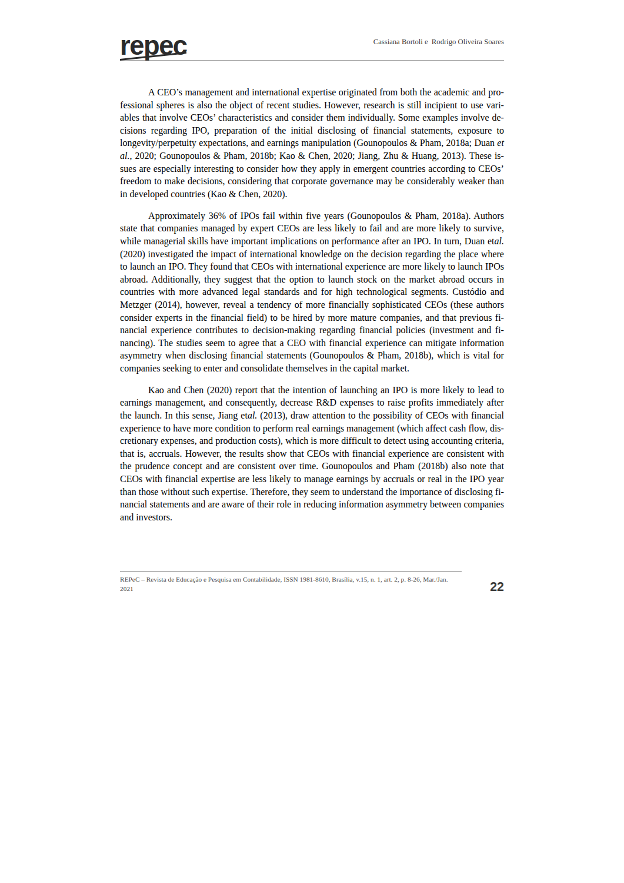repec
Cassiana Bortoli e Rodrigo Oliveira Soares
A CEO’s management and international expertise originated from both the academic and professional spheres is also the object of recent studies. However, research is still incipient to use variables that involve CEOs’ characteristics and consider them individually. Some examples involve decisions regarding IPO, preparation of the initial disclosing of financial statements, exposure to longevity/perpetuity expectations, and earnings manipulation (Gounopoulos & Pham, 2018a; Duan et al., 2020; Gounopoulos & Pham, 2018b; Kao & Chen, 2020; Jiang, Zhu & Huang, 2013). These issues are especially interesting to consider how they apply in emergent countries according to CEOs’ freedom to make decisions, considering that corporate governance may be considerably weaker than in developed countries (Kao & Chen, 2020).
Approximately 36% of IPOs fail within five years (Gounopoulos & Pham, 2018a). Authors state that companies managed by expert CEOs are less likely to fail and are more likely to survive, while managerial skills have important implications on performance after an IPO. In turn, Duan etal.(2020) investigated the impact of international knowledge on the decision regarding the place where to launch an IPO. They found that CEOs with international experience are more likely to launch IPOs abroad. Additionally, they suggest that the option to launch stock on the market abroad occurs in countries with more advanced legal standards and for high technological segments. Custódio and Metzger (2014), however, reveal a tendency of more financially sophisticated CEOs (these authors consider experts in the financial field) to be hired by more mature companies, and that previous financial experience contributes to decision-making regarding financial policies (investment and financing). The studies seem to agree that a CEO with financial experience can mitigate information asymmetry when disclosing financial statements (Gounopoulos & Pham, 2018b), which is vital for companies seeking to enter and consolidate themselves in the capital market.
Kao and Chen (2020) report that the intention of launching an IPO is more likely to lead to earnings management, and consequently, decrease R&D expenses to raise profits immediately after the launch. In this sense, Jiang etal. (2013), draw attention to the possibility of CEOs with financial experience to have more condition to perform real earnings management (which affect cash flow, discretionary expenses, and production costs), which is more difficult to detect using accounting criteria, that is, accruals. However, the results show that CEOs with financial experience are consistent with the prudence concept and are consistent over time. Gounopoulos and Pham (2018b) also note that CEOs with financial expertise are less likely to manage earnings by accruals or real in the IPO year than those without such expertise. Therefore, they seem to understand the importance of disclosing financial statements and are aware of their role in reducing information asymmetry between companies and investors.
REPeC – Revista de Educação e Pesquisa em Contabilidade, ISSN 1981-8610, Brasília, v.15, n. 1, art. 2, p. 8-26, Mar./Jan. 2021
22